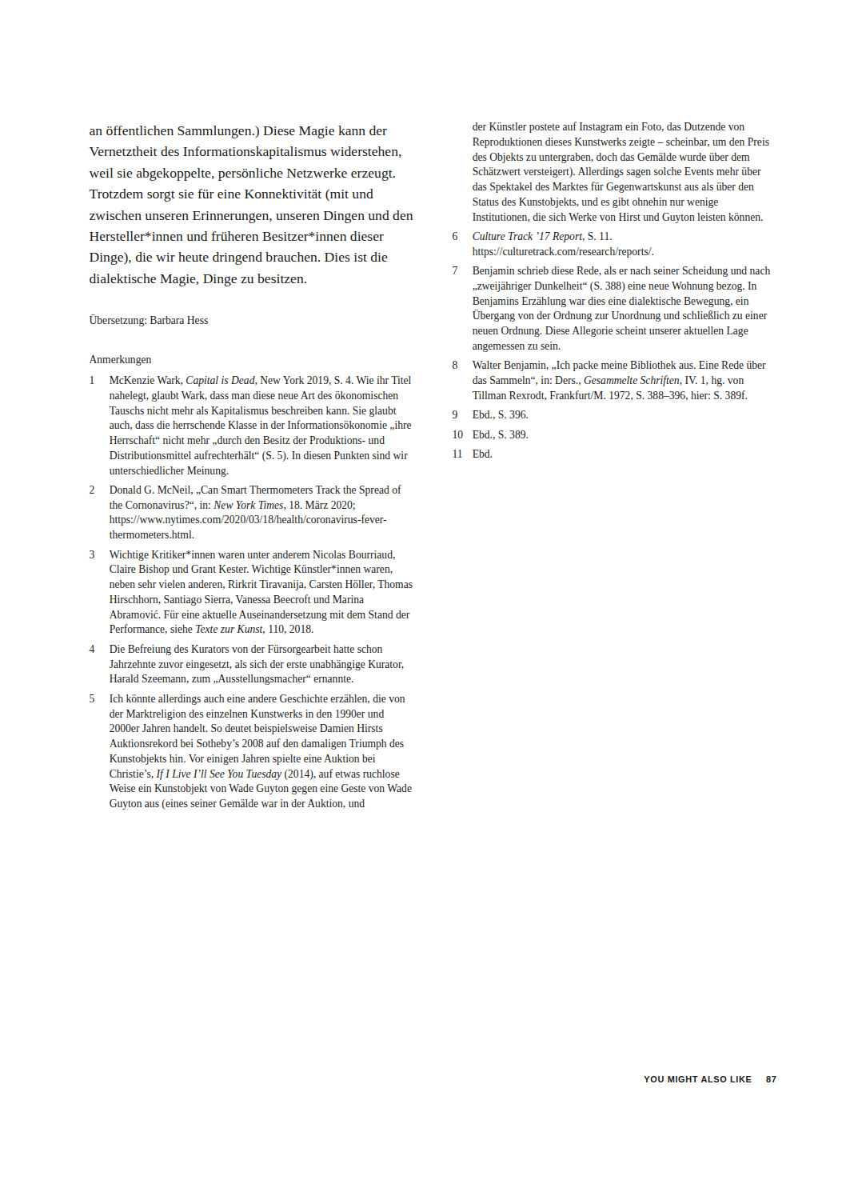an öffentlichen Sammlungen.) Diese Magie kann der Vernetztheit des Informationskapitalismus widerstehen, weil sie abgekoppelte, persönliche Netzwerke erzeugt. Trotzdem sorgt sie für eine Konnektivität (mit und zwischen unseren Erinnerungen, unseren Dingen und den Hersteller*innen und früheren Besitzer*innen dieser Dinge), die wir heute dringend brauchen. Dies ist die dialektische Magie, Dinge zu besitzen.
Übersetzung: Barbara Hess
Anmerkungen
1 McKenzie Wark, Capital is Dead, New York 2019, S. 4. Wie ihr Titel nahelegt, glaubt Wark, dass man diese neue Art des ökonomischen Tauschs nicht mehr als Kapitalismus beschreiben kann. Sie glaubt auch, dass die herrschende Klasse in der Informationsökonomie „ihre Herrschaft“ nicht mehr „durch den Besitz der Produktions- und Distributionsmittel aufrechterhält“ (S. 5). In diesen Punkten sind wir unterschiedlicher Meinung.
2 Donald G. McNeil, „Can Smart Thermometers Track the Spread of the Cornonavirus?“, in: New York Times, 18. März 2020; https://www.nytimes.com/2020/03/18/health/coronavirus-fever-thermometers.html.
3 Wichtige Kritiker*innen waren unter anderem Nicolas Bourriaud, Claire Bishop und Grant Kester. Wichtige Künstler*innen waren, neben sehr vielen anderen, Rirkrit Tiravanija, Carsten Höller, Thomas Hirschhorn, Santiago Sierra, Vanessa Beecroft und Marina Abramović. Für eine aktuelle Auseinandersetzung mit dem Stand der Performance, siehe Texte zur Kunst, 110, 2018.
4 Die Befreiung des Kurators von der Fürsorgearbeit hatte schon Jahrzehnte zuvor eingesetzt, als sich der erste unabhängige Kurator, Harald Szeemann, zum „Ausstellungsmacher“ ernannte.
5 Ich könnte allerdings auch eine andere Geschichte erzählen, die von der Marktreligion des einzelnen Kunstwerks in den 1990er und 2000er Jahren handelt. So deutet beispielsweise Damien Hirsts Auktionsrekord bei Sotheby’s 2008 auf den damaligen Triumph des Kunstobjekts hin. Vor einigen Jahren spielte eine Auktion bei Christie’s, If I Live I’ll See You Tuesday (2014), auf etwas ruchlose Weise ein Kunstobjekt von Wade Guyton gegen eine Geste von Wade Guyton aus (eines seiner Gemälde war in der Auktion, und
der Künstler postete auf Instagram ein Foto, das Dutzende von Reproduktionen dieses Kunstwerks zeigte – scheinbar, um den Preis des Objekts zu untergraben, doch das Gemälde wurde über dem Schätzwert versteigert). Allerdings sagen solche Events mehr über das Spektakel des Marktes für Gegenwartskunst aus als über den Status des Kunstobjekts, und es gibt ohnehin nur wenige Institutionen, die sich Werke von Hirst und Guyton leisten können.
6 Culture Track ’17 Report, S. 11. https://culturetrack.com/research/reports/.
7 Benjamin schrieb diese Rede, als er nach seiner Scheidung und nach „zweijähriger Dunkelheit“ (S. 388) eine neue Wohnung bezog. In Benjamins Erzählung war dies eine dialektische Bewegung, ein Übergang von der Ordnung zur Unordnung und schließlich zu einer neuen Ordnung. Diese Allegorie scheint unserer aktuellen Lage angemessen zu sein.
8 Walter Benjamin, „Ich packe meine Bibliothek aus. Eine Rede über das Sammeln“, in: Ders., Gesammelte Schriften, IV. 1, hg. von Tillman Rexrodt, Frankfurt/M. 1972, S. 388–396, hier: S. 389f.
9 Ebd., S. 396.
10 Ebd., S. 389.
11 Ebd.
YOU MIGHT ALSO LIKE87